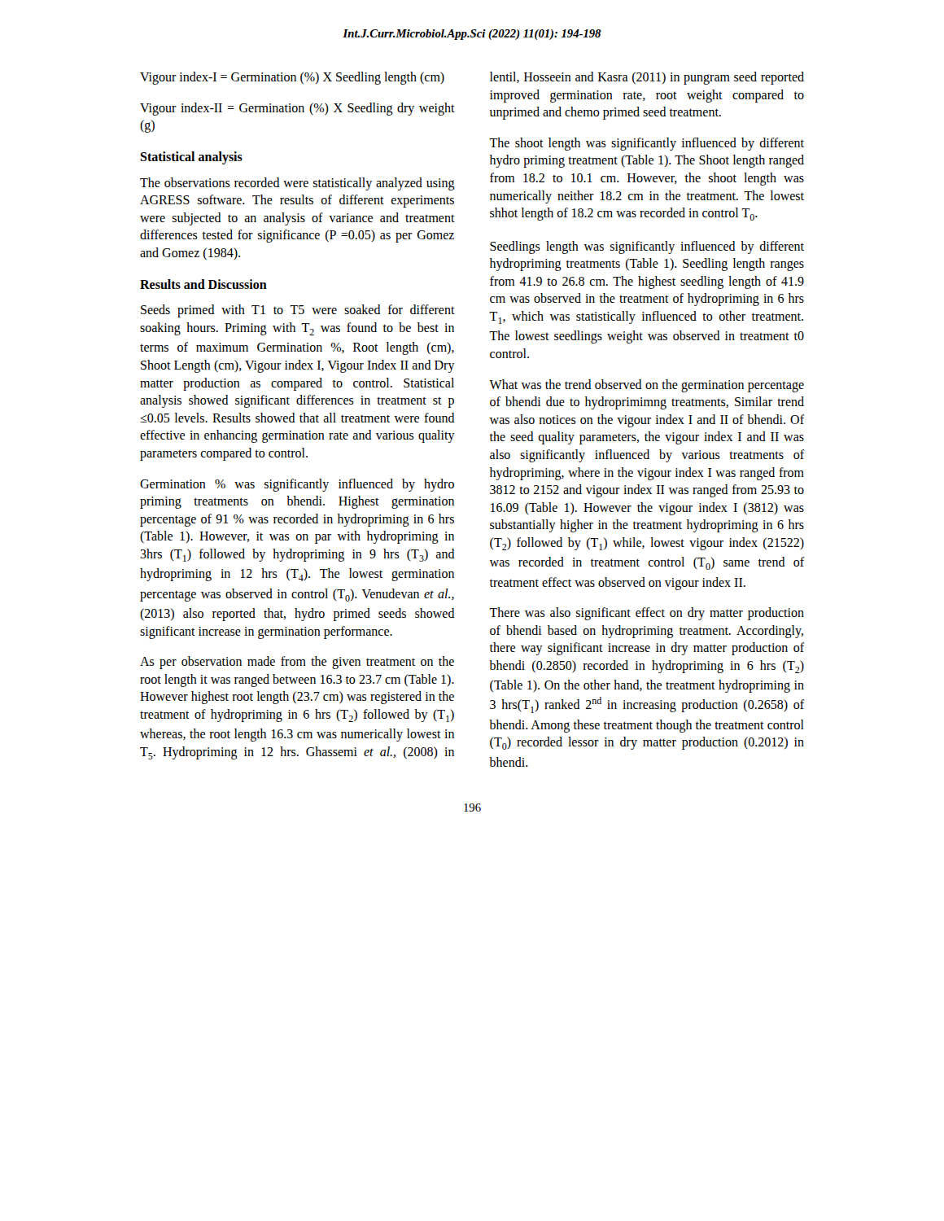Int.J.Curr.Microbiol.App.Sci (2022) 11(01): 194-198
Vigour index-I = Germination (%) X Seedling length (cm)
Vigour index-II = Germination (%) X Seedling dry weight (g)
Statistical analysis
The observations recorded were statistically analyzed using AGRESS software. The results of different experiments were subjected to an analysis of variance and treatment differences tested for significance (P =0.05) as per Gomez and Gomez (1984).
Results and Discussion
Seeds primed with T1 to T5 were soaked for different soaking hours. Priming with T2 was found to be best in terms of maximum Germination %, Root length (cm), Shoot Length (cm), Vigour index I, Vigour Index II and Dry matter production as compared to control. Statistical analysis showed significant differences in treatment st p ≤0.05 levels. Results showed that all treatment were found effective in enhancing germination rate and various quality parameters compared to control.
Germination % was significantly influenced by hydro priming treatments on bhendi. Highest germination percentage of 91 % was recorded in hydropriming in 6 hrs (Table 1). However, it was on par with hydropriming in 3hrs (T1) followed by hydropriming in 9 hrs (T3) and hydropriming in 12 hrs (T4). The lowest germination percentage was observed in control (T0). Venudevan et al., (2013) also reported that, hydro primed seeds showed significant increase in germination performance.
As per observation made from the given treatment on the root length it was ranged between 16.3 to 23.7 cm (Table 1). However highest root length (23.7 cm) was registered in the treatment of hydropriming in 6 hrs (T2) followed by (T1) whereas, the root length 16.3 cm was numerically lowest in T5. Hydropriming in 12 hrs. Ghassemi et al., (2008) in lentil, Hosseein and Kasra (2011) in pungram seed reported improved germination rate, root weight compared to unprimed and chemo primed seed treatment.
The shoot length was significantly influenced by different hydro priming treatment (Table 1). The Shoot length ranged from 18.2 to 10.1 cm. However, the shoot length was numerically neither 18.2 cm in the treatment. The lowest shhot length of 18.2 cm was recorded in control T0.
Seedlings length was significantly influenced by different hydropriming treatments (Table 1). Seedling length ranges from 41.9 to 26.8 cm. The highest seedling length of 41.9 cm was observed in the treatment of hydropriming in 6 hrs T1, which was statistically influenced to other treatment. The lowest seedlings weight was observed in treatment t0 control.
What was the trend observed on the germination percentage of bhendi due to hydroprimimng treatments, Similar trend was also notices on the vigour index I and II of bhendi. Of the seed quality parameters, the vigour index I and II was also significantly influenced by various treatments of hydropriming, where in the vigour index I was ranged from 3812 to 2152 and vigour index II was ranged from 25.93 to 16.09 (Table 1). However the vigour index I (3812) was substantially higher in the treatment hydropriming in 6 hrs (T2) followed by (T1) while, lowest vigour index (21522) was recorded in treatment control (T0) same trend of treatment effect was observed on vigour index II.
There was also significant effect on dry matter production of bhendi based on hydropriming treatment. Accordingly, there way significant increase in dry matter production of bhendi (0.2850) recorded in hydropriming in 6 hrs (T2) (Table 1). On the other hand, the treatment hydropriming in 3 hrs(T1) ranked 2nd in increasing production (0.2658) of bhendi. Among these treatment though the treatment control (T0) recorded lessor in dry matter production (0.2012) in bhendi.
196